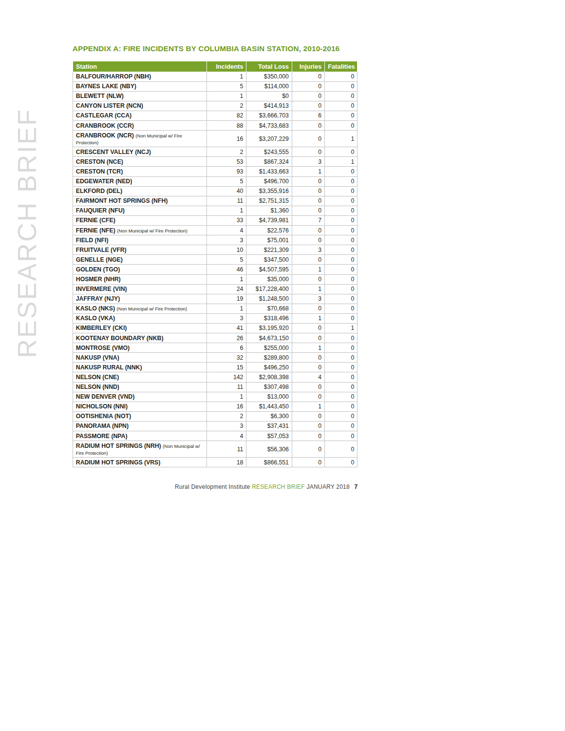RESEARCH BRIEF
Appendix A: Fire Incidents by Columbia Basin Station, 2010-2016
| Station | Incidents | Total Loss | Injuries | Fatalities |
| --- | --- | --- | --- | --- |
| BALFOUR/HARROP (NBH) | 1 | $350,000 | 0 | 0 |
| BAYNES LAKE (NBY) | 5 | $114,000 | 0 | 0 |
| BLEWETT (NLW) | 1 | $0 | 0 | 0 |
| CANYON LISTER (NCN) | 2 | $414,913 | 0 | 0 |
| CASTLEGAR (CCA) | 82 | $3,666,703 | 6 | 0 |
| CRANBROOK (CCR) | 88 | $4,733,683 | 0 | 0 |
| CRANBROOK (NCR) (Non Municipal w/ Fire Protection) | 16 | $3,207,229 | 0 | 1 |
| CRESCENT VALLEY (NCJ) | 2 | $243,555 | 0 | 0 |
| CRESTON (NCE) | 53 | $867,324 | 3 | 1 |
| CRESTON (TCR) | 93 | $1,433,663 | 1 | 0 |
| EDGEWATER (NED) | 5 | $496,700 | 0 | 0 |
| ELKFORD (DEL) | 40 | $3,355,916 | 0 | 0 |
| FAIRMONT HOT SPRINGS (NFH) | 11 | $2,751,315 | 0 | 0 |
| FAUQUIER (NFU) | 1 | $1,360 | 0 | 0 |
| FERNIE (CFE) | 33 | $4,739,981 | 7 | 0 |
| FERNIE (NFE) (Non Municipal w/ Fire Protection) | 4 | $22,576 | 0 | 0 |
| FIELD (NFI) | 3 | $75,001 | 0 | 0 |
| FRUITVALE (VFR) | 10 | $221,309 | 3 | 0 |
| GENELLE (NGE) | 5 | $347,500 | 0 | 0 |
| GOLDEN (TGO) | 46 | $4,507,595 | 1 | 0 |
| HOSMER (NHR) | 1 | $35,000 | 0 | 0 |
| INVERMERE (VIN) | 24 | $17,228,400 | 1 | 0 |
| JAFFRAY (NJY) | 19 | $1,248,500 | 3 | 0 |
| KASLO (NKS) (Non Municipal w/ Fire Protection) | 1 | $70,668 | 0 | 0 |
| KASLO (VKA) | 3 | $318,496 | 1 | 0 |
| KIMBERLEY (CKI) | 41 | $3,195,920 | 0 | 1 |
| KOOTENAY BOUNDARY (NKB) | 26 | $4,673,150 | 0 | 0 |
| MONTROSE (VMO) | 6 | $255,000 | 1 | 0 |
| NAKUSP (VNA) | 32 | $289,800 | 0 | 0 |
| NAKUSP RURAL (NNK) | 15 | $496,250 | 0 | 0 |
| NELSON (CNE) | 142 | $2,908,398 | 4 | 0 |
| NELSON (NND) | 11 | $307,498 | 0 | 0 |
| NEW DENVER (VND) | 1 | $13,000 | 0 | 0 |
| NICHOLSON (NNI) | 16 | $1,443,450 | 1 | 0 |
| OOTISHENIA (NOT) | 2 | $6,300 | 0 | 0 |
| PANORAMA (NPN) | 3 | $37,431 | 0 | 0 |
| PASSMORE (NPA) | 4 | $57,053 | 0 | 0 |
| RADIUM HOT SPRINGS (NRH) (Non Municipal w/ Fire Protection) | 11 | $56,306 | 0 | 0 |
| RADIUM HOT SPRINGS (VRS) | 18 | $866,551 | 0 | 0 |
Rural Development Institute RESEARCH BRIEF JANUARY 2018 7